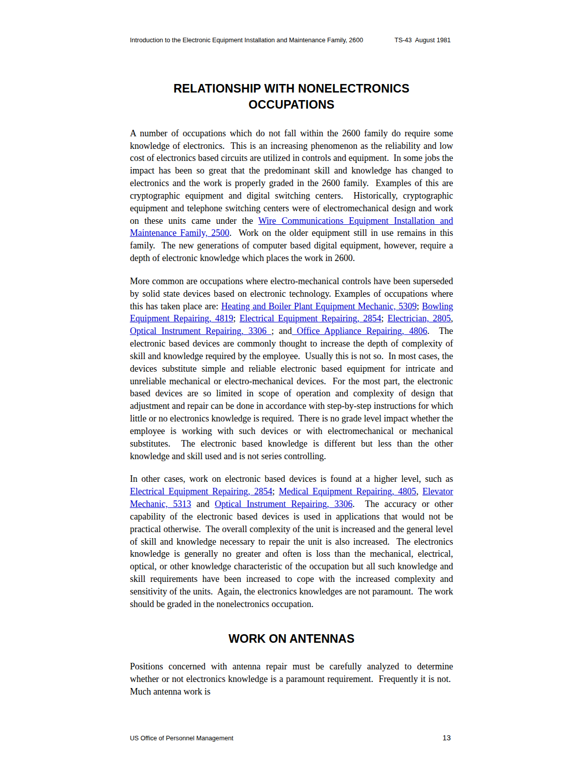Introduction to the Electronic Equipment Installation and Maintenance Family, 2600 TS-43 August 1981
RELATIONSHIP WITH NONELECTRONICS OCCUPATIONS
A number of occupations which do not fall within the 2600 family do require some knowledge of electronics. This is an increasing phenomenon as the reliability and low cost of electronics based circuits are utilized in controls and equipment. In some jobs the impact has been so great that the predominant skill and knowledge has changed to electronics and the work is properly graded in the 2600 family. Examples of this are cryptographic equipment and digital switching centers. Historically, cryptographic equipment and telephone switching centers were of electromechanical design and work on these units came under the Wire Communications Equipment Installation and Maintenance Family, 2500. Work on the older equipment still in use remains in this family. The new generations of computer based digital equipment, however, require a depth of electronic knowledge which places the work in 2600.
More common are occupations where electro-mechanical controls have been superseded by solid state devices based on electronic technology. Examples of occupations where this has taken place are: Heating and Boiler Plant Equipment Mechanic, 5309; Bowling Equipment Repairing, 4819; Electrical Equipment Repairing, 2854; Electrician, 2805, Optical Instrument Repairing, 3306 ; and Office Appliance Repairing, 4806. The electronic based devices are commonly thought to increase the depth of complexity of skill and knowledge required by the employee. Usually this is not so. In most cases, the devices substitute simple and reliable electronic based equipment for intricate and unreliable mechanical or electro-mechanical devices. For the most part, the electronic based devices are so limited in scope of operation and complexity of design that adjustment and repair can be done in accordance with step-by-step instructions for which little or no electronics knowledge is required. There is no grade level impact whether the employee is working with such devices or with electromechanical or mechanical substitutes. The electronic based knowledge is different but less than the other knowledge and skill used and is not series controlling.
In other cases, work on electronic based devices is found at a higher level, such as Electrical Equipment Repairing, 2854; Medical Equipment Repairing, 4805, Elevator Mechanic, 5313 and Optical Instrument Repairing, 3306. The accuracy or other capability of the electronic based devices is used in applications that would not be practical otherwise. The overall complexity of the unit is increased and the general level of skill and knowledge necessary to repair the unit is also increased. The electronics knowledge is generally no greater and often is loss than the mechanical, electrical, optical, or other knowledge characteristic of the occupation but all such knowledge and skill requirements have been increased to cope with the increased complexity and sensitivity of the units. Again, the electronics knowledges are not paramount. The work should be graded in the nonelectronics occupation.
WORK ON ANTENNAS
Positions concerned with antenna repair must be carefully analyzed to determine whether or not electronics knowledge is a paramount requirement. Frequently it is not. Much antenna work is
US Office of Personnel Management 13